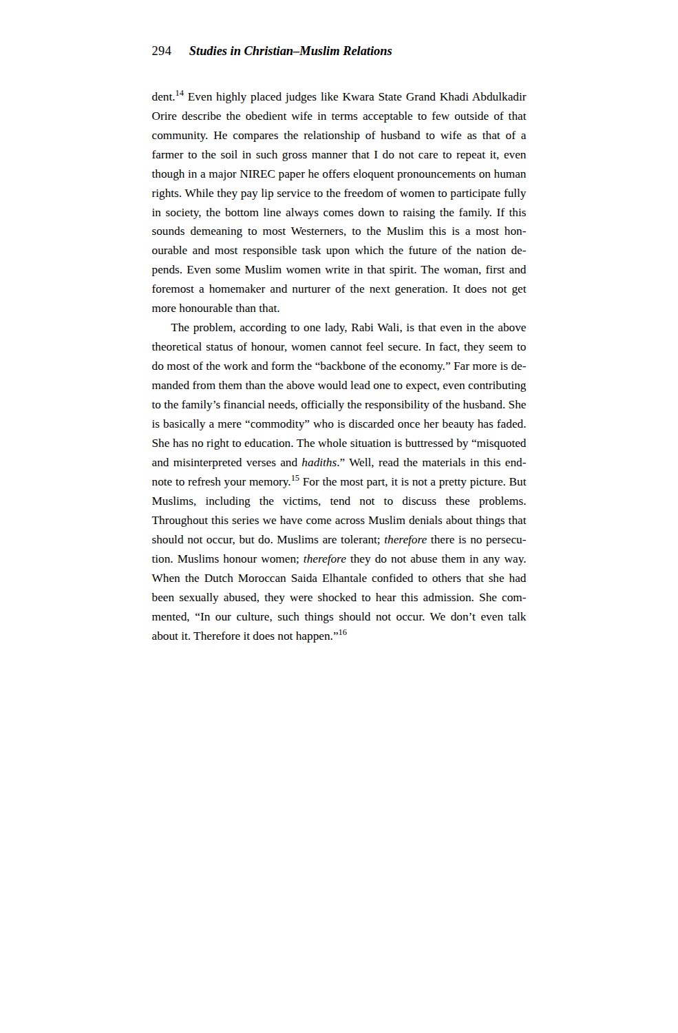294 Studies in Christian–Muslim Relations
dent.14 Even highly placed judges like Kwara State Grand Khadi Abdulkadir Orire describe the obedient wife in terms acceptable to few outside of that community. He compares the relationship of husband to wife as that of a farmer to the soil in such gross manner that I do not care to repeat it, even though in a major NIREC paper he offers eloquent pronouncements on human rights. While they pay lip service to the freedom of women to participate fully in society, the bottom line always comes down to raising the family. If this sounds demeaning to most Westerners, to the Muslim this is a most honourable and most responsible task upon which the future of the nation depends. Even some Muslim women write in that spirit. The woman, first and foremost a homemaker and nurturer of the next generation. It does not get more honourable than that.
The problem, according to one lady, Rabi Wali, is that even in the above theoretical status of honour, women cannot feel secure. In fact, they seem to do most of the work and form the “backbone of the economy.” Far more is demanded from them than the above would lead one to expect, even contributing to the family’s financial needs, officially the responsibility of the husband. She is basically a mere “commodity” who is discarded once her beauty has faded. She has no right to education. The whole situation is buttressed by “misquoted and misinterpreted verses and hadiths.” Well, read the materials in this endnote to refresh your memory.15 For the most part, it is not a pretty picture. But Muslims, including the victims, tend not to discuss these problems. Throughout this series we have come across Muslim denials about things that should not occur, but do. Muslims are tolerant; therefore there is no persecution. Muslims honour women; therefore they do not abuse them in any way. When the Dutch Moroccan Saida Elhantale confided to others that she had been sexually abused, they were shocked to hear this admission. She commented, “In our culture, such things should not occur. We don’t even talk about it. Therefore it does not happen.”16